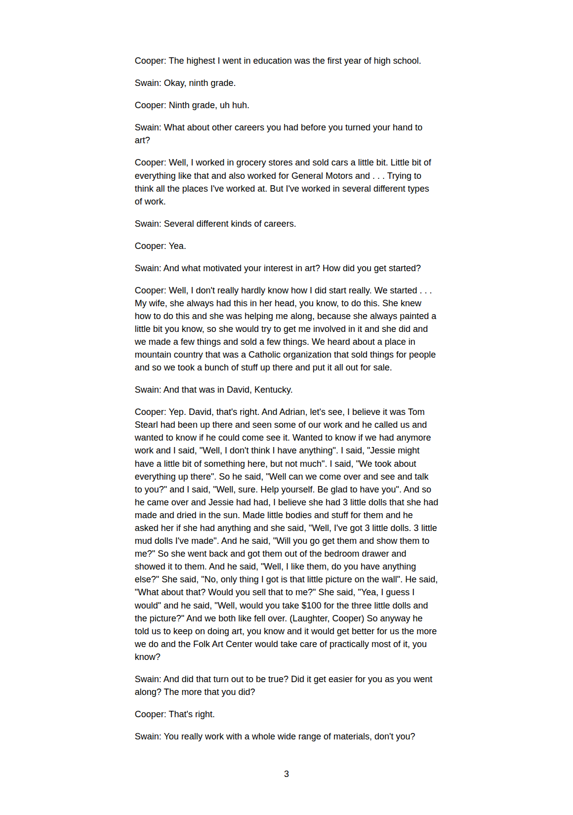Cooper: The highest I went in education was the first year of high school.
Swain: Okay, ninth grade.
Cooper: Ninth grade, uh huh.
Swain: What about other careers you had before you turned your hand to art?
Cooper: Well, I worked in grocery stores and sold cars a little bit. Little bit of everything like that and also worked for General Motors and . . . Trying to think all the places I've worked at. But I've worked in several different types of work.
Swain: Several different kinds of careers.
Cooper: Yea.
Swain: And what motivated your interest in art? How did you get started?
Cooper: Well, I don't really hardly know how I did start really. We started . . . My wife, she always had this in her head, you know, to do this. She knew how to do this and she was helping me along, because she always painted a little bit you know, so she would try to get me involved in it and she did and we made a few things and sold a few things. We heard about a place in mountain country that was a Catholic organization that sold things for people and so we took a bunch of stuff up there and put it all out for sale.
Swain: And that was in David, Kentucky.
Cooper: Yep. David, that's right. And Adrian, let's see, I believe it was Tom Stearl had been up there and seen some of our work and he called us and wanted to know if he could come see it. Wanted to know if we had anymore work and I said, "Well, I don't think I have anything". I said, "Jessie might have a little bit of something here, but not much". I said, "We took about everything up there". So he said, "Well can we come over and see and talk to you?" and I said, "Well, sure. Help yourself. Be glad to have you". And so he came over and Jessie had had, I believe she had 3 little dolls that she had made and dried in the sun. Made little bodies and stuff for them and he asked her if she had anything and she said, "Well, I've got 3 little dolls. 3 little mud dolls I've made". And he said, "Will you go get them and show them to me?" So she went back and got them out of the bedroom drawer and showed it to them. And he said, "Well, I like them, do you have anything else?" She said, "No, only thing I got is that little picture on the wall". He said, "What about that? Would you sell that to me?" She said, "Yea, I guess I would" and he said, "Well, would you take $100 for the three little dolls and the picture?" And we both like fell over. (Laughter, Cooper) So anyway he told us to keep on doing art, you know and it would get better for us the more we do and the Folk Art Center would take care of practically most of it, you know?
Swain: And did that turn out to be true? Did it get easier for you as you went along? The more that you did?
Cooper: That's right.
Swain: You really work with a whole wide range of materials, don't you?
3